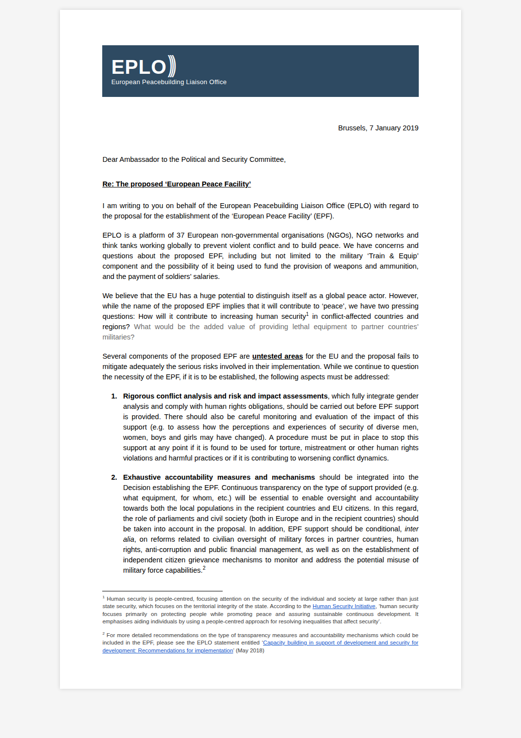EPLO)))
European Peacebuilding Liaison Office
Brussels, 7 January 2019
Dear Ambassador to the Political and Security Committee,
Re: The proposed ‘European Peace Facility’
I am writing to you on behalf of the European Peacebuilding Liaison Office (EPLO) with regard to the proposal for the establishment of the ‘European Peace Facility’ (EPF).
EPLO is a platform of 37 European non-governmental organisations (NGOs), NGO networks and think tanks working globally to prevent violent conflict and to build peace. We have concerns and questions about the proposed EPF, including but not limited to the military ‘Train & Equip’ component and the possibility of it being used to fund the provision of weapons and ammunition, and the payment of soldiers’ salaries.
We believe that the EU has a huge potential to distinguish itself as a global peace actor. However, while the name of the proposed EPF implies that it will contribute to ‘peace’, we have two pressing questions: How will it contribute to increasing human security1 in conflict-affected countries and regions? What would be the added value of providing lethal equipment to partner countries’ militaries?
Several components of the proposed EPF are untested areas for the EU and the proposal fails to mitigate adequately the serious risks involved in their implementation. While we continue to question the necessity of the EPF, if it is to be established, the following aspects must be addressed:
Rigorous conflict analysis and risk and impact assessments, which fully integrate gender analysis and comply with human rights obligations, should be carried out before EPF support is provided. There should also be careful monitoring and evaluation of the impact of this support (e.g. to assess how the perceptions and experiences of security of diverse men, women, boys and girls may have changed). A procedure must be put in place to stop this support at any point if it is found to be used for torture, mistreatment or other human rights violations and harmful practices or if it is contributing to worsening conflict dynamics.
Exhaustive accountability measures and mechanisms should be integrated into the Decision establishing the EPF. Continuous transparency on the type of support provided (e.g. what equipment, for whom, etc.) will be essential to enable oversight and accountability towards both the local populations in the recipient countries and EU citizens. In this regard, the role of parliaments and civil society (both in Europe and in the recipient countries) should be taken into account in the proposal. In addition, EPF support should be conditional, inter alia, on reforms related to civilian oversight of military forces in partner countries, human rights, anti-corruption and public financial management, as well as on the establishment of independent citizen grievance mechanisms to monitor and address the potential misuse of military force capabilities.2
1 Human security is people-centred, focusing attention on the security of the individual and society at large rather than just state security, which focuses on the territorial integrity of the state. According to the Human Security Initiative, ‘human security focuses primarily on protecting people while promoting peace and assuring sustainable continuous development. It emphasises aiding individuals by using a people-centred approach for resolving inequalities that affect security’.
2 For more detailed recommendations on the type of transparency measures and accountability mechanisms which could be included in the EPF, please see the EPLO statement entitled ‘Capacity building in support of development and security for development: Recommendations for implementation’ (May 2018)